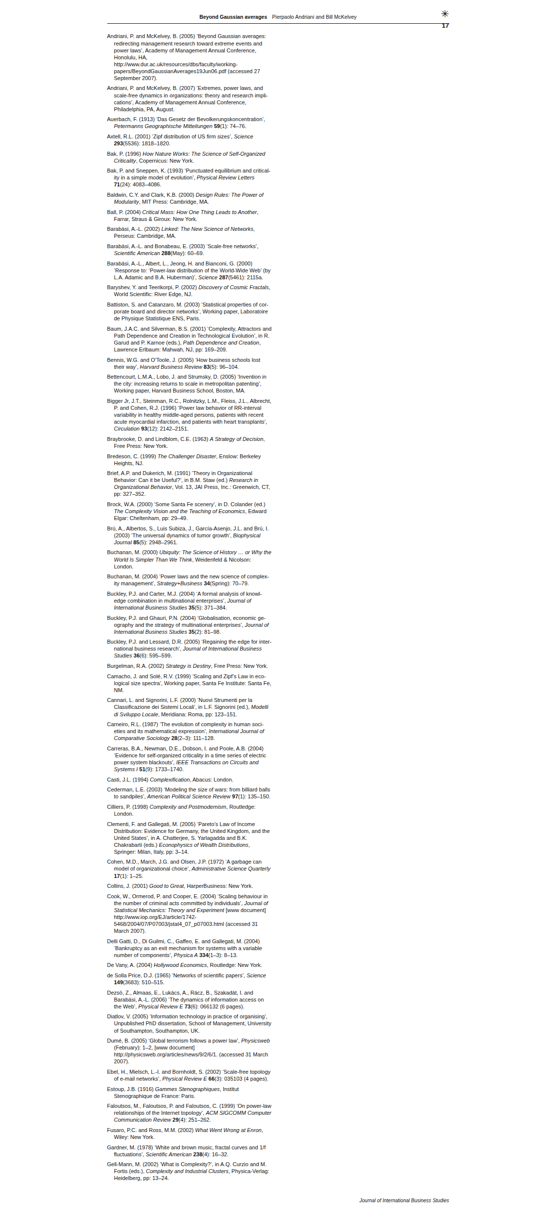✳
17
Beyond Gaussian averages Pierpaolo Andriani and Bill McKelvey
Andriani, P. and McKelvey, B. (2005) ‘Beyond Gaussian averages: redirecting management research toward extreme events and power laws’, Academy of Management Annual Conference, Honolulu, HA, http://www.dur.ac.uk/resources/dbs/faculty/working-papers/BeyondGaussianAverages19Jun06.pdf (accessed 27 September 2007).
Andriani, P. and McKelvey, B. (2007) ‘Extremes, power laws, and scale-free dynamics in organizations: theory and research implications’, Academy of Management Annual Conference, Philadelphia, PA, August.
Auerbach, F. (1913) ‘Das Gesetz der Bevolkerungskoncentration’, Petermanns Geographische Mitteilungen 59(1): 74–76.
Axtell, R.L. (2001) ‘Zipf distribution of US firm sizes’, Science 293(5536): 1818–1820.
Bak, P. (1996) How Nature Works: The Science of Self-Organized Criticality, Copernicus: New York.
Bak, P. and Sneppen, K. (1993) ‘Punctuated equilibrium and criticality in a simple model of evolution’, Physical Review Letters 71(24): 4083–4086.
Baldwin, C.Y. and Clark, K.B. (2000) Design Rules: The Power of Modularity, MIT Press: Cambridge, MA.
Ball, P. (2004) Critical Mass: How One Thing Leads to Another, Farrar, Straus & Giroux: New York.
Barabási, A.-L. (2002) Linked: The New Science of Networks, Perseus: Cambridge, MA.
Barabási, A.-L. and Bonabeau, E. (2003) ‘Scale-free networks’, Scientific American 288(May): 60–69.
Barabási, A.-L., Albert, L., Jeong, H. and Bianconi, G. (2000) ‘Response to: ‘Power-law distribution of the World-Wide Web’ (by L.A. Adamic and B.A. Huberman)’, Science 287(5461): 2115a.
Baryshev, Y. and Teerikorpi, P. (2002) Discovery of Cosmic Fractals, World Scientific: River Edge, NJ.
Battiston, S. and Catanzaro, M. (2003) ‘Statistical properties of corporate board and director networks’, Working paper, Laboratoire de Physique Statistique ENS, Paris.
Baum, J.A.C. and Silverman, B.S. (2001) ‘Complexity, Attractors and Path Dependence and Creation in Technological Evolution’, in R. Garud and P. Karnoe (eds.), Path Dependence and Creation, Lawrence Erlbaum: Mahwah, NJ, pp: 169–209.
Bennis, W.G. and O’Toole, J. (2005) ‘How business schools lost their way’, Harvard Business Review 83(5): 96–104.
Bettencourt, L.M.A., Lobo, J. and Strumsky, D. (2005) ‘Invention in the city: increasing returns to scale in metropolitan patenting’, Working paper, Harvard Business School, Boston, MA.
Bigger Jr, J.T., Steinman, R.C., Rolnitzky, L.M., Fleiss, J.L., Albrecht, P. and Cohen, R.J. (1996) ‘Power law behavior of RR-interval variability in healthy middle-aged persons, patients with recent acute myocardial infarction, and patients with heart transplants’, Circulation 93(12): 2142–2151.
Braybrooke, D. and Lindblom, C.E. (1963) A Strategy of Decision, Free Press: New York.
Bredeson, C. (1999) The Challenger Disaster, Enslow: Berkeley Heights, NJ.
Brief, A.P. and Dukerich, M. (1991) ‘Theory in Organizational Behavior: Can it be Useful?’, in B.M. Staw (ed.) Research in Organizational Behavior, Vol. 13, JAI Press, Inc.: Greenwich, CT, pp: 327–352.
Brock, W.A. (2000) ‘Some Santa Fe scenery’, in D. Colander (ed.) The Complexity Vision and the Teaching of Economics, Edward Elgar: Cheltenham, pp: 29–49.
Brú, A., Albertos, S., Luis Subiza, J., García-Asenjo, J.L. and Brú, I. (2003) ‘The universal dynamics of tumor growth’, Biophysical Journal 85(5): 2948–2961.
Buchanan, M. (2000) Ubiquity: The Science of History … or Why the World Is Simpler Than We Think, Weidenfeld & Nicolson: London.
Buchanan, M. (2004) ‘Power laws and the new science of complexity management’, Strategy+Business 34(Spring): 70–79.
Buckley, P.J. and Carter, M.J. (2004) ‘A formal analysis of knowledge combination in multinational enterprises’, Journal of International Business Studies 35(5): 371–384.
Buckley, P.J. and Ghauri, P.N. (2004) ‘Globalisation, economic geography and the strategy of multinational enterprises’, Journal of International Business Studies 35(2): 81–98.
Buckley, P.J. and Lessard, D.R. (2005) ‘Regaining the edge for international business research’, Journal of International Business Studies 36(6): 595–599.
Burgelman, R.A. (2002) Strategy is Destiny, Free Press: New York.
Camacho, J. and Solé, R.V. (1999) ‘Scaling and Zipf’s Law in ecological size spectra’, Working paper, Santa Fe Institute: Santa Fe, NM.
Cannari, L. and Signorini, L.F. (2000) ‘Nuovi Strumenti per la Classificazione dei Sistemi Locali’, in L.F. Signorini (ed.), Modelli di Sviluppo Locale, Meridiana: Roma, pp: 123–151.
Carneiro, R.L. (1987) ‘The evolution of complexity in human societies and its mathematical expression’, International Journal of Comparative Sociology 28(2–3): 111–128.
Carreras, B.A., Newman, D.E., Dobson, I. and Poole, A.B. (2004) ‘Evidence for self-organized criticality in a time series of electric power system blackouts’, IEEE Transactions on Circuits and Systems I 51(9): 1733–1740.
Casti, J.L. (1994) Complexification, Abacus: London.
Cederman, L.E. (2003) ‘Modeling the size of wars: from billiard balls to sandpiles’, American Political Science Review 97(1): 135–150.
Cilliers, P. (1998) Complexity and Postmodernism, Routledge: London.
Clementi, F. and Gallegati, M. (2005) ‘Pareto’s Law of Income Distribution: Evidence for Germany, the United Kingdom, and the United States’, in A. Chatterjee, S. Yarlagadda and B.K. Chakrabarti (eds.) Econophysics of Wealth Distributions, Springer: Milan, Italy, pp: 3–14.
Cohen, M.D., March, J.G. and Olsen, J.P. (1972) ‘A garbage can model of organizational choice’, Administrative Science Quarterly 17(1): 1–25.
Collins, J. (2001) Good to Great, HarperBusiness: New York.
Cook, W., Ormerod, P. and Cooper, E. (2004) ‘Scaling behaviour in the number of criminal acts committed by individuals’, Journal of Statistical Mechanics: Theory and Experiment [www document] http://www.iop.org/EJ/article/1742-5468/2004/07/P07003/jstat4_07_p07003.html (accessed 31 March 2007).
Delli Gatti, D., Di Guilmi, C., Gaffeo, E. and Gallegati, M. (2004) ‘Bankruptcy as an exit mechanism for systems with a variable number of components’, Physica A 334(1–3): 8–13.
De Vany, A. (2004) Hollywood Economics, Routledge: New York.
de Solla Price, D.J. (1965) ‘Networks of scientific papers’, Science 149(3683): 510–515.
Dezsö, Z., Almaas, E., Lukács, A., Rácz, B., Szakadát, I. and Barabási, A.-L. (2006) ‘The dynamics of information access on the Web’, Physical Review E 73(6): 066132 (6 pages).
Diatlov, V. (2005) ‘Information technology in practice of organising’, Unpublished PhD dissertation, School of Management, University of Southampton, Southampton, UK.
Dumé, B. (2005) ‘Global terrorism follows a power law’, Physicsweb (February): 1–2, [www document] http://physicsweb.org/articles/news/9/2/6/1. (accessed 31 March 2007).
Ebel, H., Mielsch, L.-I. and Bornholdt, S. (2002) ‘Scale-free topology of e-mail networks’, Physical Review E 66(3): 035103 (4 pages).
Estoup, J.B. (1916) Gammes Stenographiques, Institut Stenographique de France: Paris.
Faloutsos, M., Faloutsos, P. and Faloutsos, C. (1999) ‘On power-law relationships of the Internet topology’, ACM SIGCOMM Computer Communication Review 29(4): 251–262.
Fusaro, P.C. and Ross, M.M. (2002) What Went Wrong at Enron, Wiley: New York.
Gardner, M. (1978) ‘White and brown music, fractal curves and 1/f fluctuations’, Scientific American 238(4): 16–32.
Gell-Mann, M. (2002) ‘What is Complexity?’, in A.Q. Curzio and M. Fortis (eds.), Complexity and Industrial Clusters, Physica-Verlag: Heidelberg, pp: 13–24.
Journal of International Business Studies